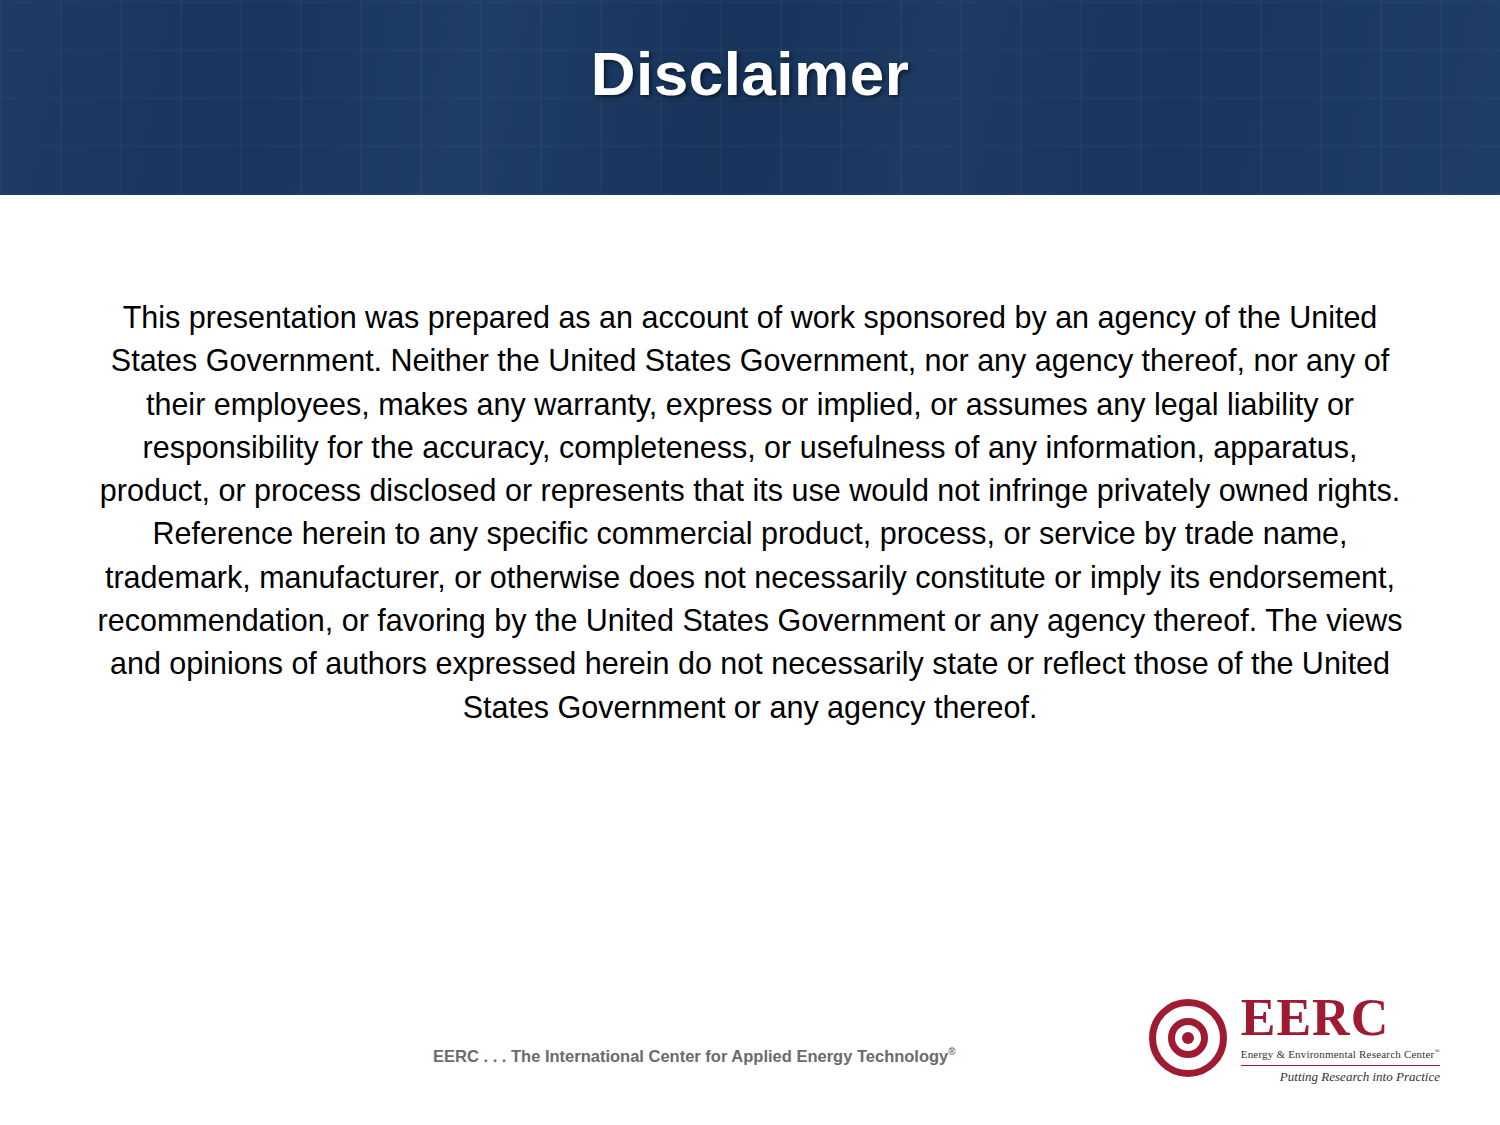Disclaimer
This presentation was prepared as an account of work sponsored by an agency of the United States Government. Neither the United States Government, nor any agency thereof, nor any of their employees, makes any warranty, express or implied, or assumes any legal liability or responsibility for the accuracy, completeness, or usefulness of any information, apparatus, product, or process disclosed or represents that its use would not infringe privately owned rights. Reference herein to any specific commercial product, process, or service by trade name, trademark, manufacturer, or otherwise does not necessarily constitute or imply its endorsement, recommendation, or favoring by the United States Government or any agency thereof. The views and opinions of authors expressed herein do not necessarily state or reflect those of the United States Government or any agency thereof.
EERC . . . The International Center for Applied Energy Technology®
EERC
Energy & Environmental Research Center®
Putting Research into Practice